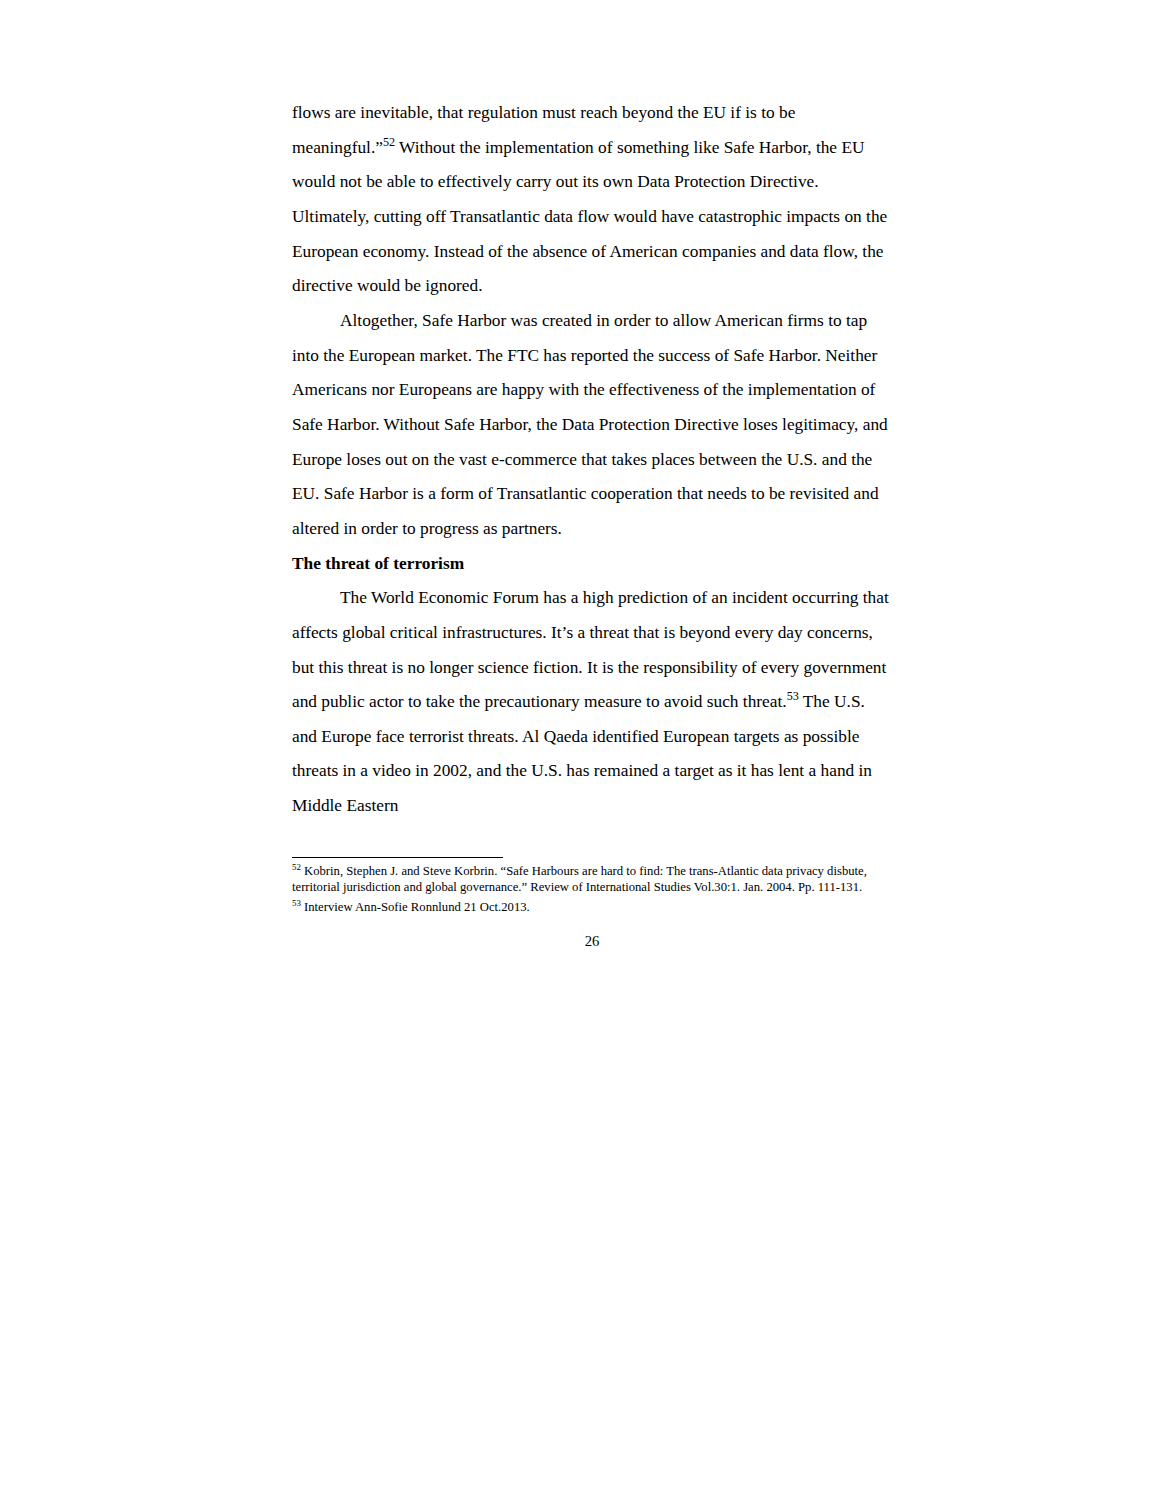flows are inevitable, that regulation must reach beyond the EU if is to be meaningful.”52 Without the implementation of something like Safe Harbor, the EU would not be able to effectively carry out its own Data Protection Directive. Ultimately, cutting off Transatlantic data flow would have catastrophic impacts on the European economy. Instead of the absence of American companies and data flow, the directive would be ignored.
Altogether, Safe Harbor was created in order to allow American firms to tap into the European market. The FTC has reported the success of Safe Harbor. Neither Americans nor Europeans are happy with the effectiveness of the implementation of Safe Harbor. Without Safe Harbor, the Data Protection Directive loses legitimacy, and Europe loses out on the vast e-commerce that takes places between the U.S. and the EU. Safe Harbor is a form of Transatlantic cooperation that needs to be revisited and altered in order to progress as partners.
The threat of terrorism
The World Economic Forum has a high prediction of an incident occurring that affects global critical infrastructures. It’s a threat that is beyond every day concerns, but this threat is no longer science fiction. It is the responsibility of every government and public actor to take the precautionary measure to avoid such threat.53 The U.S. and Europe face terrorist threats. Al Qaeda identified European targets as possible threats in a video in 2002, and the U.S. has remained a target as it has lent a hand in Middle Eastern
52 Kobrin, Stephen J. and Steve Korbrin. “Safe Harbours are hard to find: The trans-Atlantic data privacy disbute, territorial jurisdiction and global governance.” Review of International Studies Vol.30:1. Jan. 2004. Pp. 111-131.
53 Interview Ann-Sofie Ronnlund 21 Oct.2013.
26